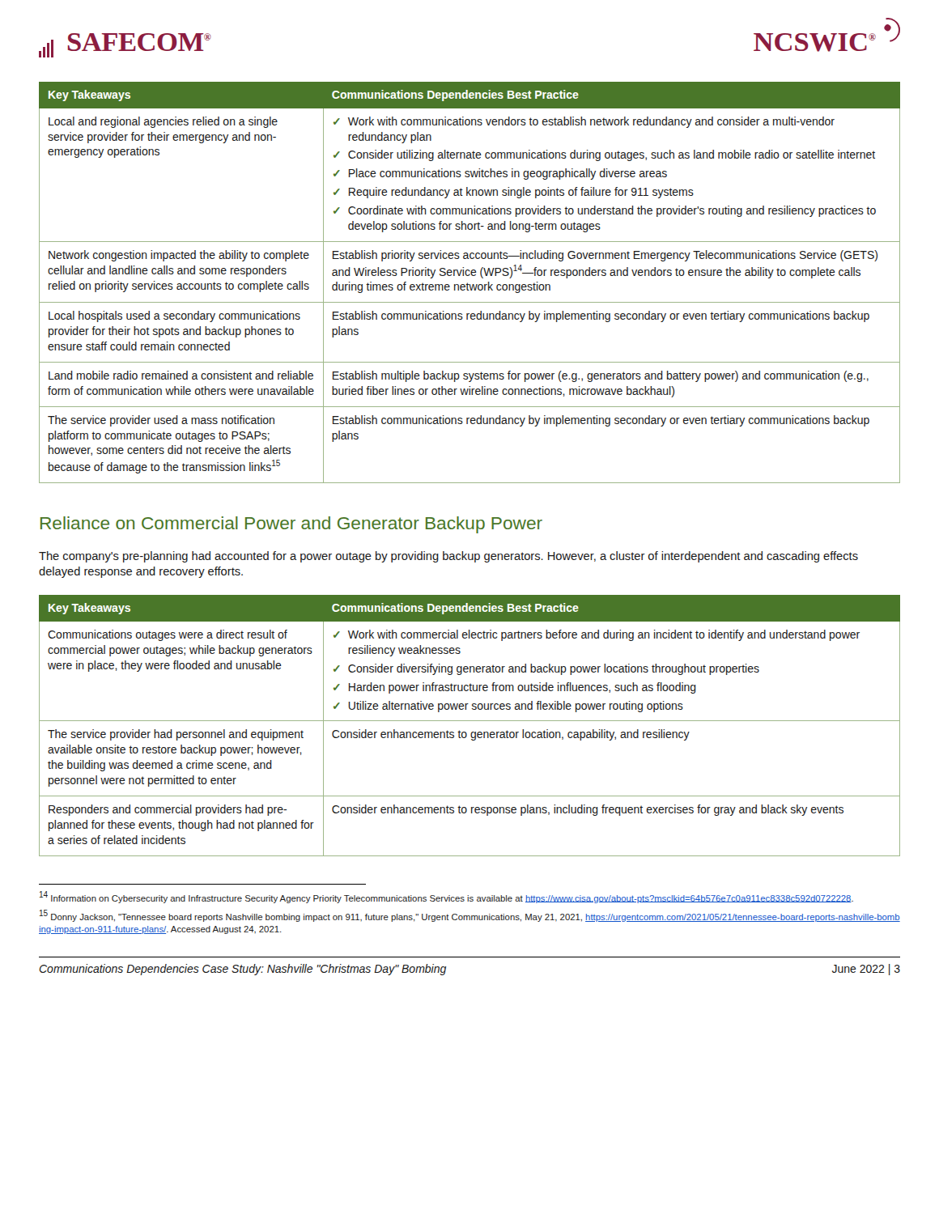SAFECOM®
NCSWIC®
| Key Takeaways | Communications Dependencies Best Practice |
| --- | --- |
| Local and regional agencies relied on a single service provider for their emergency and non-emergency operations | Work with communications vendors to establish network redundancy and consider a multi-vendor redundancy plan Consider utilizing alternate communications during outages, such as land mobile radio or satellite internet Place communications switches in geographically diverse areas Require redundancy at known single points of failure for 911 systems Coordinate with communications providers to understand the provider's routing and resiliency practices to develop solutions for short- and long-term outages |
| Network congestion impacted the ability to complete cellular and landline calls and some responders relied on priority services accounts to complete calls | Establish priority services accounts—including Government Emergency Telecommunications Service (GETS) and Wireless Priority Service (WPS) 14 —for responders and vendors to ensure the ability to complete calls during times of extreme network congestion |
| Local hospitals used a secondary communications provider for their hot spots and backup phones to ensure staff could remain connected | Establish communications redundancy by implementing secondary or even tertiary communications backup plans |
| Land mobile radio remained a consistent and reliable form of communication while others were unavailable | Establish multiple backup systems for power (e.g., generators and battery power) and communication (e.g., buried fiber lines or other wireline connections, microwave backhaul) |
| The service provider used a mass notification platform to communicate outages to PSAPs; however, some centers did not receive the alerts because of damage to the transmission links 15 | Establish communications redundancy by implementing secondary or even tertiary communications backup plans |
Reliance on Commercial Power and Generator Backup Power
The company's pre-planning had accounted for a power outage by providing backup generators. However, a cluster of interdependent and cascading effects delayed response and recovery efforts.
| Key Takeaways | Communications Dependencies Best Practice |
| --- | --- |
| Communications outages were a direct result of commercial power outages; while backup generators were in place, they were flooded and unusable | Work with commercial electric partners before and during an incident to identify and understand power resiliency weaknesses Consider diversifying generator and backup power locations throughout properties Harden power infrastructure from outside influences, such as flooding Utilize alternative power sources and flexible power routing options |
| The service provider had personnel and equipment available onsite to restore backup power; however, the building was deemed a crime scene, and personnel were not permitted to enter | Consider enhancements to generator location, capability, and resiliency |
| Responders and commercial providers had pre-planned for these events, though had not planned for a series of related incidents | Consider enhancements to response plans, including frequent exercises for gray and black sky events |
14 Information on Cybersecurity and Infrastructure Security Agency Priority Telecommunications Services is available at https://www.cisa.gov/about-pts?msclkid=64b576e7c0a911ec8338c592d0722228.
15 Donny Jackson, "Tennessee board reports Nashville bombing impact on 911, future plans," Urgent Communications, May 21, 2021, https://urgentcomm.com/2021/05/21/tennessee-board-reports-nashville-bombing-impact-on-911-future-plans/. Accessed August 24, 2021.
Communications Dependencies Case Study: Nashville "Christmas Day" Bombing
June 2022 | 3